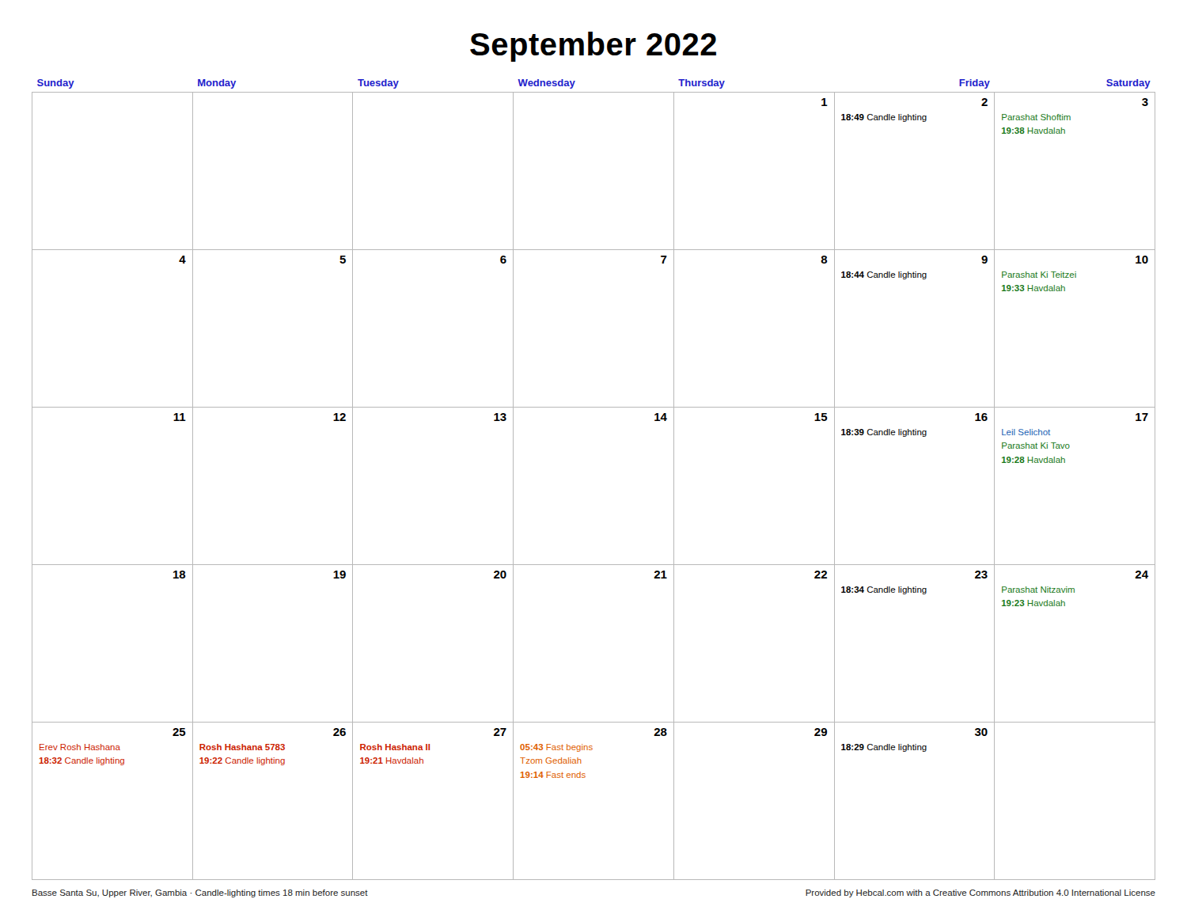September 2022
| Sunday | Monday | Tuesday | Wednesday | Thursday | Friday | Saturday |
| --- | --- | --- | --- | --- | --- | --- |
| | | | | 1 | 2 18:49 Candle lighting | 3 Parashat Shoftim 19:38 Havdalah |
| 4 | 5 | 6 | 7 | 8 | 9 18:44 Candle lighting | 10 Parashat Ki Teitzei 19:33 Havdalah |
| 11 | 12 | 13 | 14 | 15 | 16 18:39 Candle lighting | 17 Leil Selichot Parashat Ki Tavo 19:28 Havdalah |
| 18 | 19 | 20 | 21 | 22 | 23 18:34 Candle lighting | 24 Parashat Nitzavim 19:23 Havdalah |
| 25 Erev Rosh Hashana 18:32 Candle lighting | 26 Rosh Hashana 5783 19:22 Candle lighting | 27 Rosh Hashana II 19:21 Havdalah | 28 05:43 Fast begins Tzom Gedaliah 19:14 Fast ends | 29 | 30 18:29 Candle lighting | |
Basse Santa Su, Upper River, Gambia · Candle-lighting times 18 min before sunset
Provided by Hebcal.com with a Creative Commons Attribution 4.0 International License